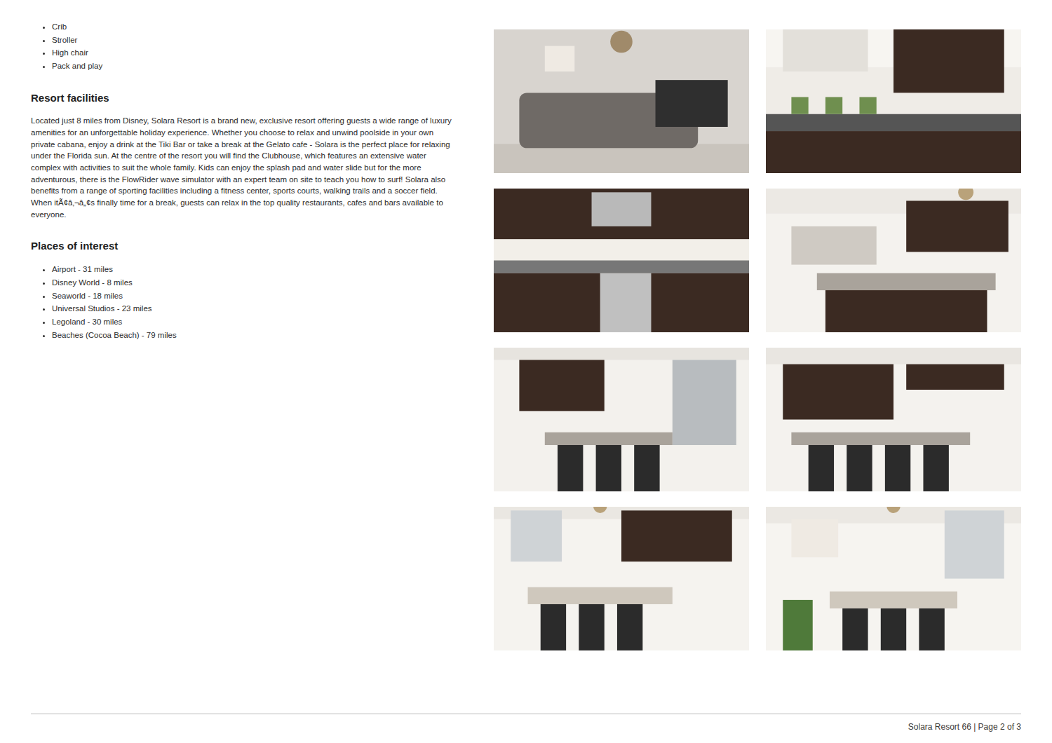Crib
Stroller
High chair
Pack and play
Resort facilities
Located just 8 miles from Disney, Solara Resort is a brand new, exclusive resort offering guests a wide range of luxury amenities for an unforgettable holiday experience. Whether you choose to relax and unwind poolside in your own private cabana, enjoy a drink at the Tiki Bar or take a break at the Gelato cafe - Solara is the perfect place for relaxing under the Florida sun. At the centre of the resort you will find the Clubhouse, which features an extensive water complex with activities to suit the whole family. Kids can enjoy the splash pad and water slide but for the more adventurous, there is the FlowRider wave simulator with an expert team on site to teach you how to surf! Solara also benefits from a range of sporting facilities including a fitness center, sports courts, walking trails and a soccer field. When itÃ¢â‚¬â„¢s finally time for a break, guests can relax in the top quality restaurants, cafes and bars available to everyone.
Places of interest
Airport - 31 miles
Disney World - 8 miles
Seaworld - 18 miles
Universal Studios - 23 miles
Legoland - 30 miles
Beaches (Cocoa Beach) - 79 miles
Solara Resort 66 | Page 2 of 3